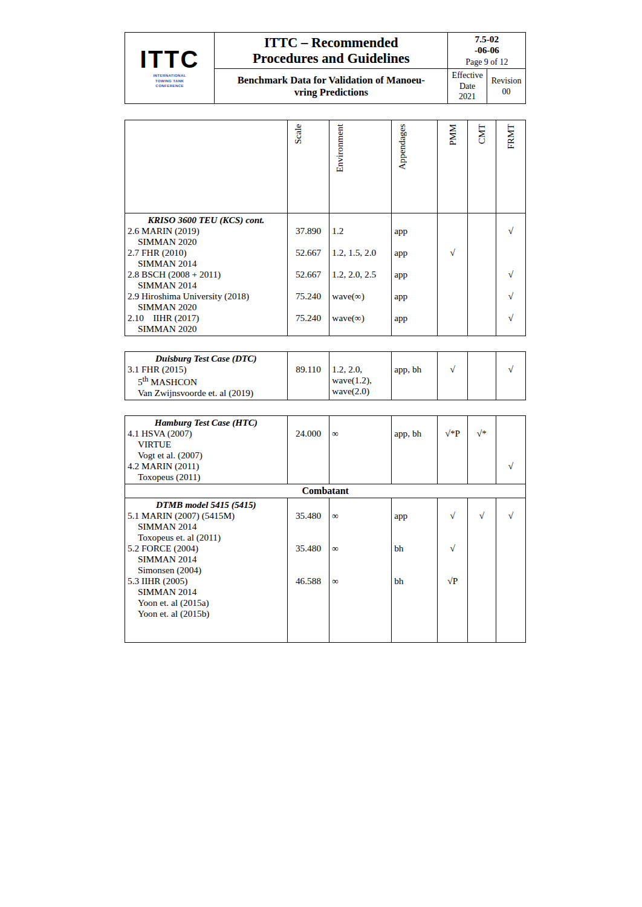| ITTC INTERNATIONAL TOWING TANK CONFERENCE | ITTC – Recommended Procedures and Guidelines | 7.5-02 -06-06 Page 9 of 12 |
| Benchmark Data for Validation of Manoeu- vring Predictions | Effective Date 2021 | Revision 00 |
| | Scale | Environment | Appendages | PMM | CMT | FRMT |
| --- | --- | --- | --- | --- | --- | --- |
| KRISO 3600 TEU (KCS) cont. 2.6 MARIN (2019) SIMMAN 2020 2.7 FHR (2010) SIMMAN 2014 2.8 BSCH (2008 + 2011) SIMMAN 2014 2.9 Hiroshima University (2018) SIMMAN 2020 2.10 IIHR (2017) SIMMAN 2020 | 37.890 52.667 52.667 75.240 75.240 | 1.2 1.2, 1.5, 2.0 1.2, 2.0, 2.5 wave(∞) wave(∞) | app app app app app | √ | | √ √ √ √ |
| Duisburg Test Case (DTC) 3.1 FHR (2015) 5 th MASHCON Van Zwijnsvoorde et. al (2019) | 89.110 | 1.2, 2.0, wave(1.2), wave(2.0) | app, bh | √ | | √ |
| Hamburg Test Case (HTC) 4.1 HSVA (2007) VIRTUE Vogt et al. (2007) 4.2 MARIN (2011) Toxopeus (2011) | 24.000 | ∞ | app, bh | √*P | √* | √ |
| Combatant |
| DTMB model 5415 (5415) 5.1 MARIN (2007) (5415M) SIMMAN 2014 Toxopeus et. al (2011) 5.2 FORCE (2004) SIMMAN 2014 Simonsen (2004) 5.3 IIHR (2005) SIMMAN 2014 Yoon et. al (2015a) Yoon et. al (2015b) | 35.480 35.480 46.588 | ∞ ∞ ∞ | app bh bh | √ √ √P | √ | √ |